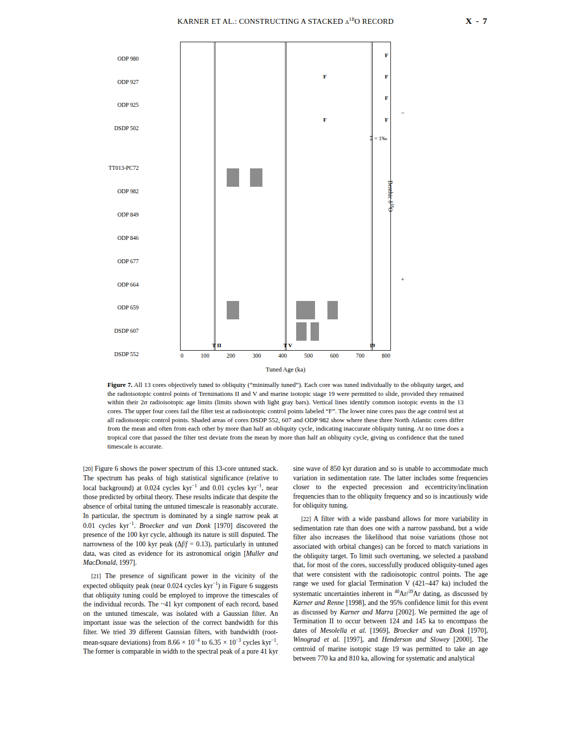KARNER ET AL.: CONSTRUCTING A STACKED δ18O RECORD X - 7
ODP 980 ODP 927 ODP 925 DSDP 502 TT013-PC72 ODP 982 ODP 849 ODP 846 ODP 677 ODP 664 ODP 659 DSDP 607 DSDP 552
F
F
F
F
F
F
⌶ = 1‰
Benthic δ18O
−
+
T II
T V
19
0100200300400 500600700800
Tuned Age (ka)
Figure 7. All 13 cores objectively tuned to obliquity (“minimally tuned”). Each core was tuned individually to the obliquity target, and the radioisotopic control points of Terminations II and V and marine isotopic stage 19 were permitted to slide, provided they remained within their 2σ radioisotopic age limits (limits shown with light gray bars). Vertical lines identify common isotopic events in the 13 cores. The upper four cores fail the filter test at radioisotopic control points labeled “F”. The lower nine cores pass the age control test at all radioisotopic control points. Shaded areas of cores DSDP 552, 607 and ODP 982 show where these three North Atlantic cores differ from the mean and often from each other by more than half an obliquity cycle, indicating inaccurate obliquity tuning. At no time does a tropical core that passed the filter test deviate from the mean by more than half an obliquity cycle, giving us confidence that the tuned timescale is accurate.
[20] Figure 6 shows the power spectrum of this 13-core untuned stack. The spectrum has peaks of high statistical significance (relative to local background) at 0.024 cycles kyr−1 and 0.01 cycles kyr−1, near those predicted by orbital theory. These results indicate that despite the absence of orbital tuning the untuned timescale is reasonably accurate. In particular, the spectrum is dominated by a single narrow peak at 0.01 cycles kyr−1. Broecker and van Donk [1970] discovered the presence of the 100 kyr cycle, although its nature is still disputed. The narrowness of the 100 kyr peak (Δf/f = 0.13), particularly in untuned data, was cited as evidence for its astronomical origin [Muller and MacDonald, 1997].
[21] The presence of significant power in the vicinity of the expected obliquity peak (near 0.024 cycles kyr−1) in Figure 6 suggests that obliquity tuning could be employed to improve the timescales of the individual records. The ~41 kyr component of each record, based on the untuned timescale, was isolated with a Gaussian filter. An important issue was the selection of the correct bandwidth for this filter. We tried 39 different Gaussian filters, with bandwidth (root-mean-square deviations) from 8.66 × 10−4 to 6.35 × 10−3 cycles kyr−1. The former is comparable in width to the spectral peak of a pure 41 kyr sine wave of 850 kyr duration and so is unable to accommodate much variation in sedimentation rate. The latter includes some frequencies closer to the expected precession and eccentricity/inclination frequencies than to the obliquity frequency and so is incautiously wide for obliquity tuning.
[22] A filter with a wide passband allows for more variability in sedimentation rate than does one with a narrow passband, but a wide filter also increases the likelihood that noise variations (those not associated with orbital changes) can be forced to match variations in the obliquity target. To limit such overtuning, we selected a passband that, for most of the cores, successfully produced obliquity-tuned ages that were consistent with the radioisotopic control points. The age range we used for glacial Termination V (421–447 ka) included the systematic uncertainties inherent in 40Ar/39Ar dating, as discussed by Karner and Renne [1998], and the 95% confidence limit for this event as discussed by Karner and Marra [2002]. We permitted the age of Termination II to occur between 124 and 145 ka to encompass the dates of Mesolella et al. [1969], Broecker and van Donk [1970], Winograd et al. [1997], and Henderson and Slowey [2000]. The centroid of marine isotopic stage 19 was permitted to take an age between 770 ka and 810 ka, allowing for systematic and analytical